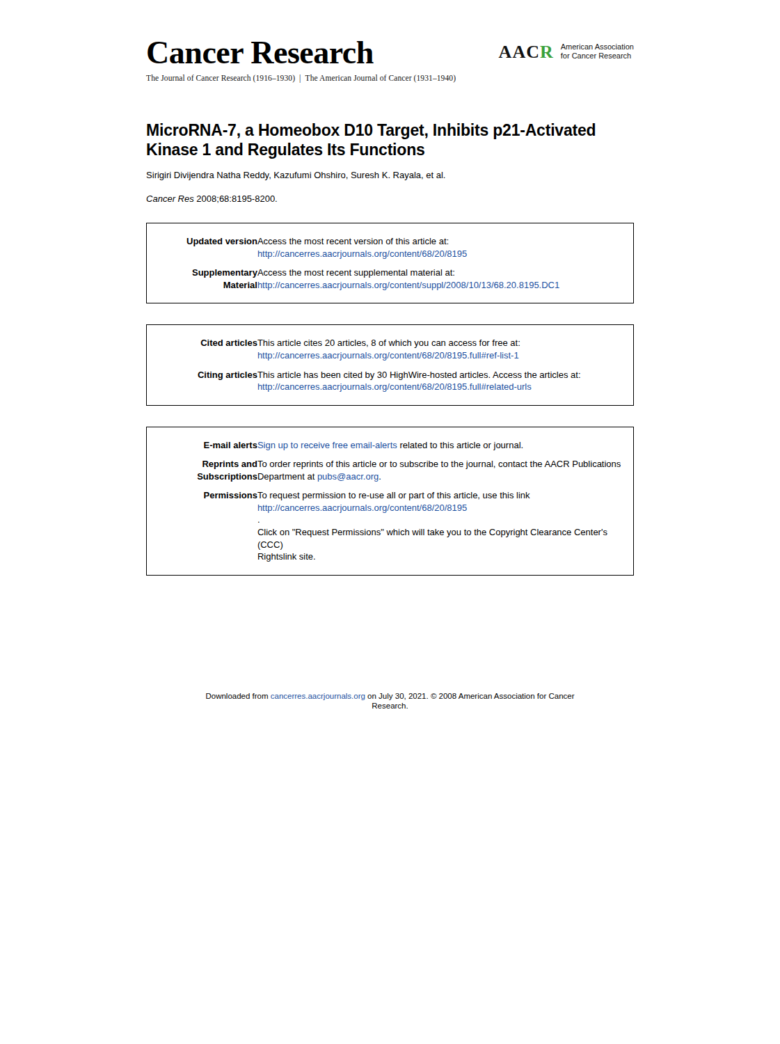Cancer Research
The Journal of Cancer Research (1916–1930)|The American Journal of Cancer (1931–1940)
AACR
American Association for Cancer Research
MicroRNA-7, a Homeobox D10 Target, Inhibits p21-Activated
Kinase 1 and Regulates Its Functions
Sirigiri Divijendra Natha Reddy, Kazufumi Ohshiro, Suresh K. Rayala, et al.
Cancer Res 2008;68:8195-8200.
| Updated version | Access the most recent version of this article at: http://cancerres.aacrjournals.org/content/68/20/8195 |
| Supplementary Material | Access the most recent supplemental material at: http://cancerres.aacrjournals.org/content/suppl/2008/10/13/68.20.8195.DC1 |
| Cited articles | This article cites 20 articles, 8 of which you can access for free at: http://cancerres.aacrjournals.org/content/68/20/8195.full#ref-list-1 |
| Citing articles | This article has been cited by 30 HighWire-hosted articles. Access the articles at: http://cancerres.aacrjournals.org/content/68/20/8195.full#related-urls |
| E-mail alerts | Sign up to receive free email-alerts related to this article or journal. |
| Reprints and Subscriptions | To order reprints of this article or to subscribe to the journal, contact the AACR Publications Department at pubs@aacr.org . |
| Permissions | To request permission to re-use all or part of this article, use this link http://cancerres.aacrjournals.org/content/68/20/8195 . Click on "Request Permissions" which will take you to the Copyright Clearance Center's (CCC) Rightslink site. |
Downloaded from cancerres.aacrjournals.org on July 30, 2021. © 2008 American Association for Cancer
Research.